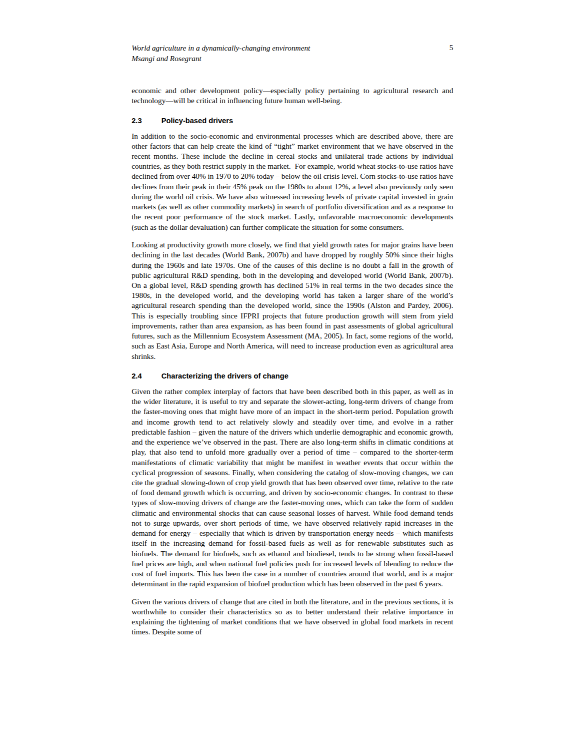5
World agriculture in a dynamically-changing environment
Msangi and Rosegrant
economic and other development policy—especially policy pertaining to agricultural research and technology—will be critical in influencing future human well-being.
2.3 Policy-based drivers
In addition to the socio-economic and environmental processes which are described above, there are other factors that can help create the kind of “tight” market environment that we have observed in the recent months. These include the decline in cereal stocks and unilateral trade actions by individual countries, as they both restrict supply in the market. For example, world wheat stocks-to-use ratios have declined from over 40% in 1970 to 20% today – below the oil crisis level. Corn stocks-to-use ratios have declines from their peak in their 45% peak on the 1980s to about 12%, a level also previously only seen during the world oil crisis. We have also witnessed increasing levels of private capital invested in grain markets (as well as other commodity markets) in search of portfolio diversification and as a response to the recent poor performance of the stock market. Lastly, unfavorable macroeconomic developments (such as the dollar devaluation) can further complicate the situation for some consumers.
Looking at productivity growth more closely, we find that yield growth rates for major grains have been declining in the last decades (World Bank, 2007b) and have dropped by roughly 50% since their highs during the 1960s and late 1970s. One of the causes of this decline is no doubt a fall in the growth of public agricultural R&D spending, both in the developing and developed world (World Bank, 2007b). On a global level, R&D spending growth has declined 51% in real terms in the two decades since the 1980s, in the developed world, and the developing world has taken a larger share of the world’s agricultural research spending than the developed world, since the 1990s (Alston and Pardey, 2006). This is especially troubling since IFPRI projects that future production growth will stem from yield improvements, rather than area expansion, as has been found in past assessments of global agricultural futures, such as the Millennium Ecosystem Assessment (MA, 2005). In fact, some regions of the world, such as East Asia, Europe and North America, will need to increase production even as agricultural area shrinks.
2.4 Characterizing the drivers of change
Given the rather complex interplay of factors that have been described both in this paper, as well as in the wider literature, it is useful to try and separate the slower-acting, long-term drivers of change from the faster-moving ones that might have more of an impact in the short-term period. Population growth and income growth tend to act relatively slowly and steadily over time, and evolve in a rather predictable fashion – given the nature of the drivers which underlie demographic and economic growth, and the experience we’ve observed in the past. There are also long-term shifts in climatic conditions at play, that also tend to unfold more gradually over a period of time – compared to the shorter-term manifestations of climatic variability that might be manifest in weather events that occur within the cyclical progression of seasons. Finally, when considering the catalog of slow-moving changes, we can cite the gradual slowing-down of crop yield growth that has been observed over time, relative to the rate of food demand growth which is occurring, and driven by socio-economic changes. In contrast to these types of slow-moving drivers of change are the faster-moving ones, which can take the form of sudden climatic and environmental shocks that can cause seasonal losses of harvest. While food demand tends not to surge upwards, over short periods of time, we have observed relatively rapid increases in the demand for energy – especially that which is driven by transportation energy needs – which manifests itself in the increasing demand for fossil-based fuels as well as for renewable substitutes such as biofuels. The demand for biofuels, such as ethanol and biodiesel, tends to be strong when fossil-based fuel prices are high, and when national fuel policies push for increased levels of blending to reduce the cost of fuel imports. This has been the case in a number of countries around that world, and is a major determinant in the rapid expansion of biofuel production which has been observed in the past 6 years.
Given the various drivers of change that are cited in both the literature, and in the previous sections, it is worthwhile to consider their characteristics so as to better understand their relative importance in explaining the tightening of market conditions that we have observed in global food markets in recent times. Despite some of